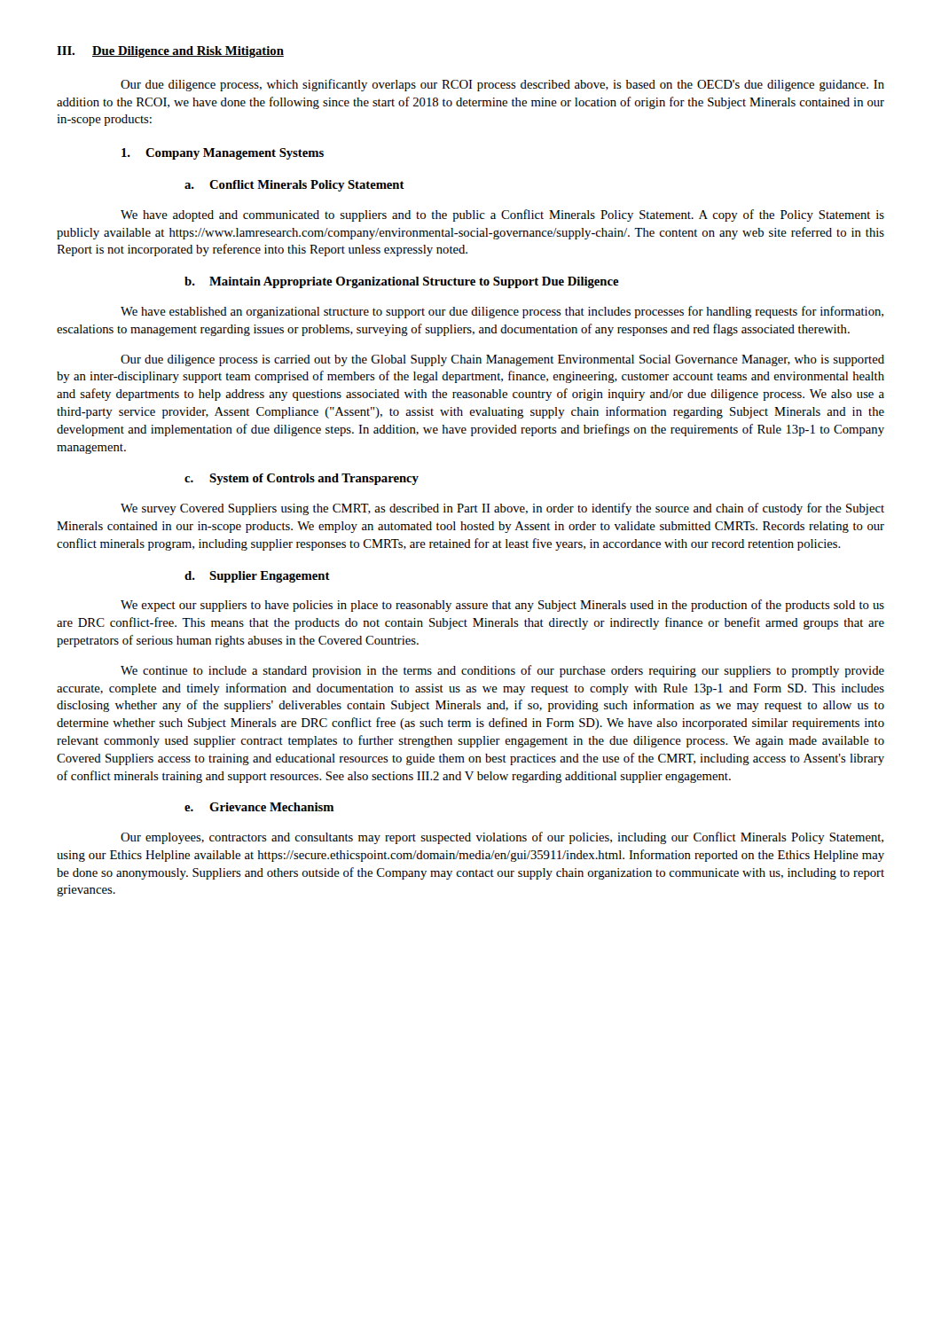III. Due Diligence and Risk Mitigation
Our due diligence process, which significantly overlaps our RCOI process described above, is based on the OECD's due diligence guidance. In addition to the RCOI, we have done the following since the start of 2018 to determine the mine or location of origin for the Subject Minerals contained in our in-scope products:
1. Company Management Systems
a. Conflict Minerals Policy Statement
We have adopted and communicated to suppliers and to the public a Conflict Minerals Policy Statement. A copy of the Policy Statement is publicly available at https://www.lamresearch.com/company/environmental-social-governance/supply-chain/. The content on any web site referred to in this Report is not incorporated by reference into this Report unless expressly noted.
b. Maintain Appropriate Organizational Structure to Support Due Diligence
We have established an organizational structure to support our due diligence process that includes processes for handling requests for information, escalations to management regarding issues or problems, surveying of suppliers, and documentation of any responses and red flags associated therewith.
Our due diligence process is carried out by the Global Supply Chain Management Environmental Social Governance Manager, who is supported by an inter-disciplinary support team comprised of members of the legal department, finance, engineering, customer account teams and environmental health and safety departments to help address any questions associated with the reasonable country of origin inquiry and/or due diligence process. We also use a third-party service provider, Assent Compliance ("Assent"), to assist with evaluating supply chain information regarding Subject Minerals and in the development and implementation of due diligence steps. In addition, we have provided reports and briefings on the requirements of Rule 13p-1 to Company management.
c. System of Controls and Transparency
We survey Covered Suppliers using the CMRT, as described in Part II above, in order to identify the source and chain of custody for the Subject Minerals contained in our in-scope products. We employ an automated tool hosted by Assent in order to validate submitted CMRTs. Records relating to our conflict minerals program, including supplier responses to CMRTs, are retained for at least five years, in accordance with our record retention policies.
d. Supplier Engagement
We expect our suppliers to have policies in place to reasonably assure that any Subject Minerals used in the production of the products sold to us are DRC conflict-free. This means that the products do not contain Subject Minerals that directly or indirectly finance or benefit armed groups that are perpetrators of serious human rights abuses in the Covered Countries.
We continue to include a standard provision in the terms and conditions of our purchase orders requiring our suppliers to promptly provide accurate, complete and timely information and documentation to assist us as we may request to comply with Rule 13p-1 and Form SD. This includes disclosing whether any of the suppliers' deliverables contain Subject Minerals and, if so, providing such information as we may request to allow us to determine whether such Subject Minerals are DRC conflict free (as such term is defined in Form SD). We have also incorporated similar requirements into relevant commonly used supplier contract templates to further strengthen supplier engagement in the due diligence process. We again made available to Covered Suppliers access to training and educational resources to guide them on best practices and the use of the CMRT, including access to Assent's library of conflict minerals training and support resources. See also sections III.2 and V below regarding additional supplier engagement.
e. Grievance Mechanism
Our employees, contractors and consultants may report suspected violations of our policies, including our Conflict Minerals Policy Statement, using our Ethics Helpline available at https://secure.ethicspoint.com/domain/media/en/gui/35911/index.html. Information reported on the Ethics Helpline may be done so anonymously. Suppliers and others outside of the Company may contact our supply chain organization to communicate with us, including to report grievances.